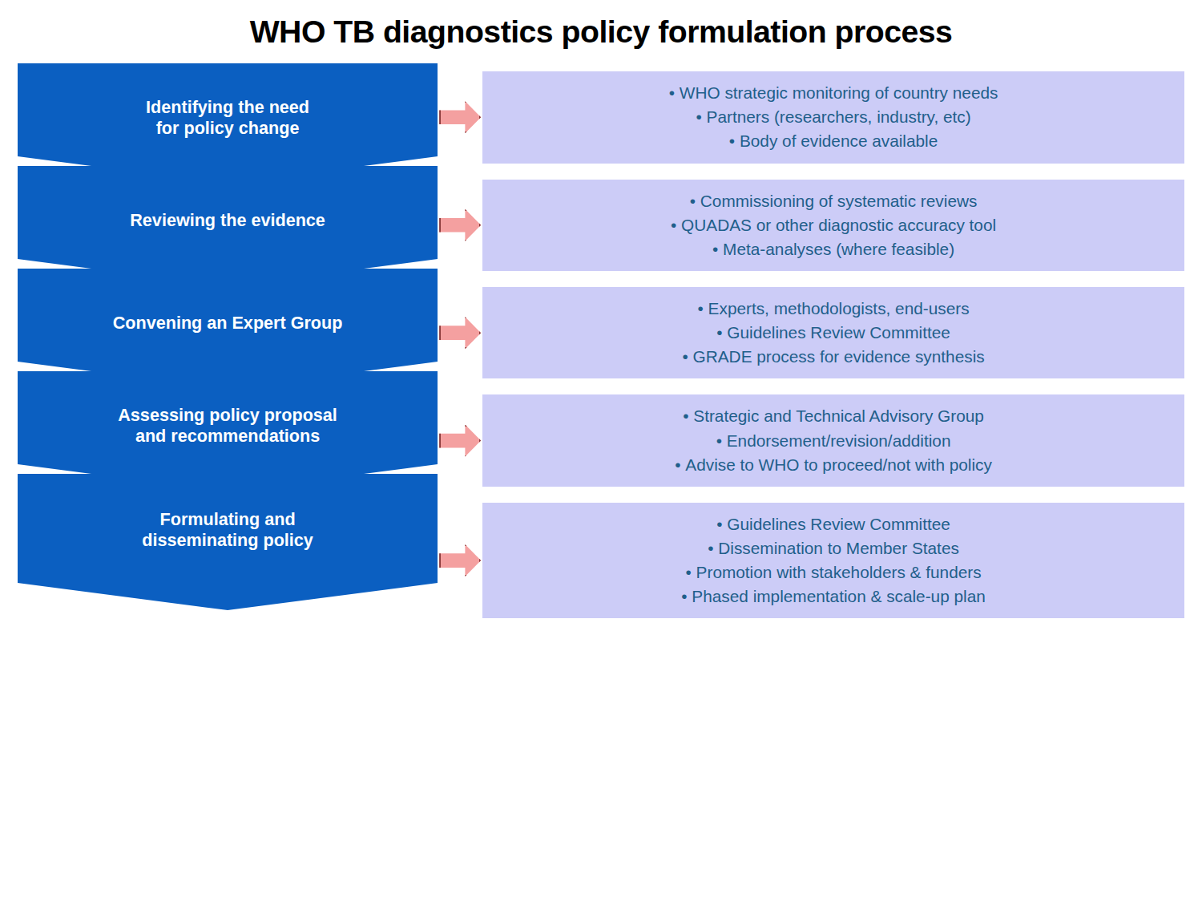WHO TB diagnostics policy formulation process
Identifying the need
for policy change
Reviewing the evidence
Convening an Expert Group
Assessing policy proposal
and recommendations
Formulating and
disseminating policy
WHO strategic monitoring of country needs
Partners (researchers, industry, etc)
Body of evidence available
Commissioning of systematic reviews
QUADAS or other diagnostic accuracy tool
Meta-analyses (where feasible)
Experts, methodologists, end-users
Guidelines Review Committee
GRADE process for evidence synthesis
Strategic and Technical Advisory Group
Endorsement/revision/addition
Advise to WHO to proceed/not with policy
Guidelines Review Committee
Dissemination to Member States
Promotion with stakeholders & funders
Phased implementation & scale-up plan